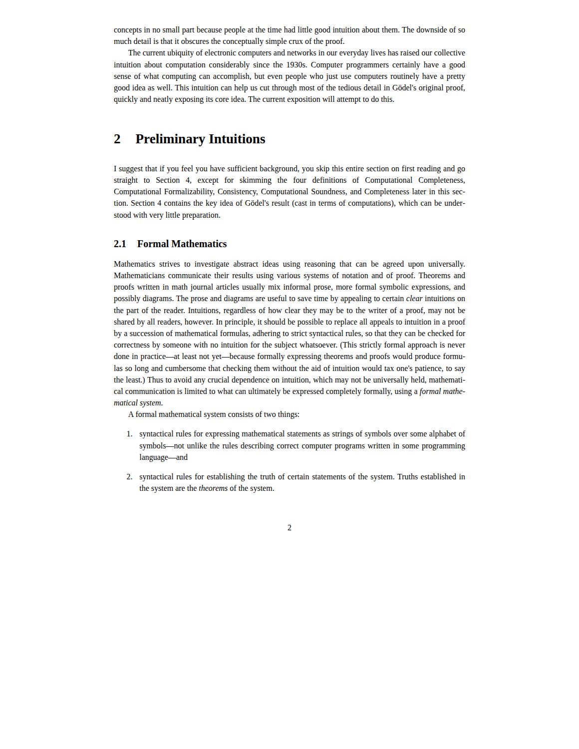concepts in no small part because people at the time had little good intuition about them. The downside of so much detail is that it obscures the conceptually simple crux of the proof.
The current ubiquity of electronic computers and networks in our everyday lives has raised our collective intuition about computation considerably since the 1930s. Computer programmers certainly have a good sense of what computing can accomplish, but even people who just use computers routinely have a pretty good idea as well. This intuition can help us cut through most of the tedious detail in Gödel's original proof, quickly and neatly exposing its core idea. The current exposition will attempt to do this.
2 Preliminary Intuitions
I suggest that if you feel you have sufficient background, you skip this entire section on first reading and go straight to Section 4, except for skimming the four definitions of Computational Completeness, Computational Formalizability, Consistency, Computational Soundness, and Completeness later in this section. Section 4 contains the key idea of Gödel's result (cast in terms of computations), which can be understood with very little preparation.
2.1 Formal Mathematics
Mathematics strives to investigate abstract ideas using reasoning that can be agreed upon universally. Mathematicians communicate their results using various systems of notation and of proof. Theorems and proofs written in math journal articles usually mix informal prose, more formal symbolic expressions, and possibly diagrams. The prose and diagrams are useful to save time by appealing to certain clear intuitions on the part of the reader. Intuitions, regardless of how clear they may be to the writer of a proof, may not be shared by all readers, however. In principle, it should be possible to replace all appeals to intuition in a proof by a succession of mathematical formulas, adhering to strict syntactical rules, so that they can be checked for correctness by someone with no intuition for the subject whatsoever. (This strictly formal approach is never done in practice—at least not yet—because formally expressing theorems and proofs would produce formulas so long and cumbersome that checking them without the aid of intuition would tax one's patience, to say the least.) Thus to avoid any crucial dependence on intuition, which may not be universally held, mathematical communication is limited to what can ultimately be expressed completely formally, using a formal mathematical system.
A formal mathematical system consists of two things:
syntactical rules for expressing mathematical statements as strings of symbols over some alphabet of symbols—not unlike the rules describing correct computer programs written in some programming language—and
syntactical rules for establishing the truth of certain statements of the system. Truths established in the system are the theorems of the system.
2